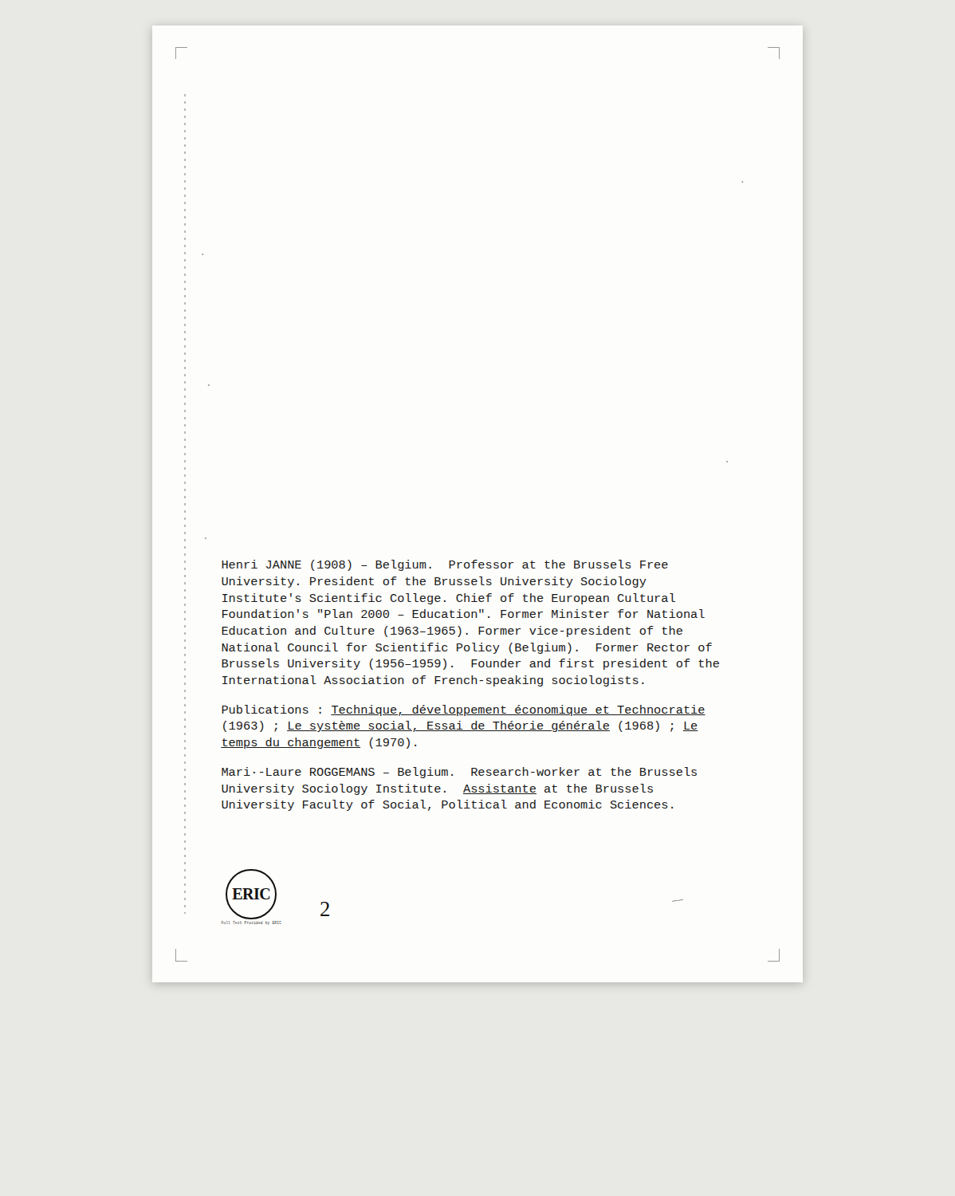. . . . .
Henri JANNE (1908) – Belgium. Professor at the Brussels Free University. President of the Brussels University Sociology Institute's Scientific College. Chief of the European Cultural Foundation's "Plan 2000 – Education". Former Minister for National Education and Culture (1963–1965). Former vice-president of the National Council for Scientific Policy (Belgium). Former Rector of Brussels University (1956–1959). Founder and first president of the International Association of French-speaking sociologists.
Publications : Technique, développement économique et Technocratie (1963) ; Le système social, Essai de Théorie générale (1968) ; Le temps du changement (1970).
Mari·-Laure ROGGEMANS – Belgium. Research-worker at the Brussels University Sociology Institute. Assistante at the Brussels University Faculty of Social, Political and Economic Sciences.
——
ERIC
Full Text Provided by ERIC
2